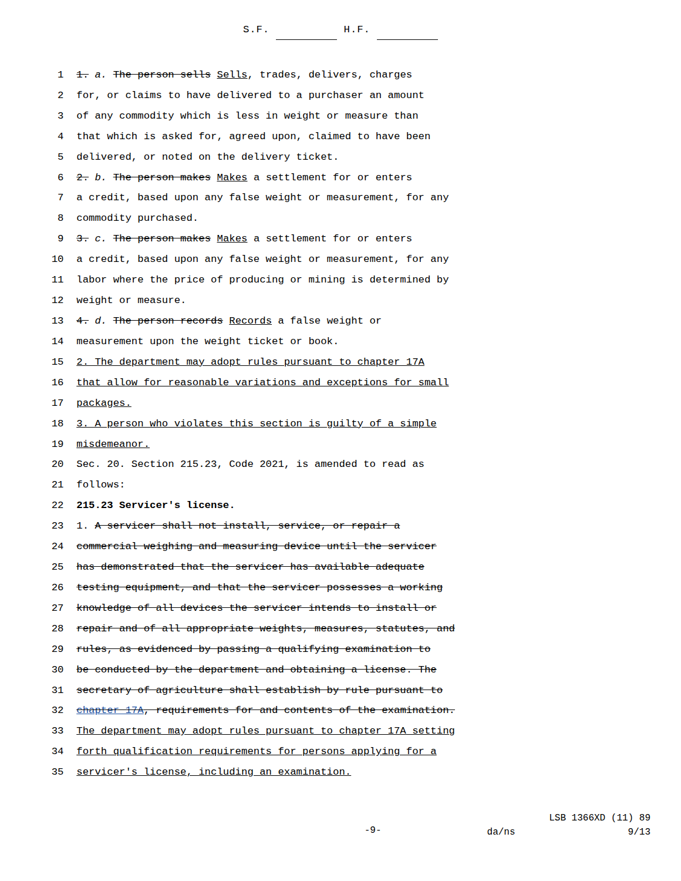S.F. H.F.
| 1 | 1. a. The person sells Sells , trades, delivers, charges |
| 2 | for, or claims to have delivered to a purchaser an amount |
| 3 | of any commodity which is less in weight or measure than |
| 4 | that which is asked for, agreed upon, claimed to have been |
| 5 | delivered, or noted on the delivery ticket. |
| 6 | 2. b. The person makes Makes a settlement for or enters |
| 7 | a credit, based upon any false weight or measurement, for any |
| 8 | commodity purchased. |
| 9 | 3. c. The person makes Makes a settlement for or enters |
| 10 | a credit, based upon any false weight or measurement, for any |
| 11 | labor where the price of producing or mining is determined by |
| 12 | weight or measure. |
| 13 | 4. d. The person records Records a false weight or |
| 14 | measurement upon the weight ticket or book. |
| 15 | 2. The department may adopt rules pursuant to chapter 17A |
| 16 | that allow for reasonable variations and exceptions for small |
| 17 | packages. |
| 18 | 3. A person who violates this section is guilty of a simple |
| 19 | misdemeanor. |
| 20 | Sec. 20. Section 215.23, Code 2021, is amended to read as |
| 21 | follows: |
| 22 | 215.23 Servicer's license. |
| 23 | 1. A servicer shall not install, service, or repair a |
| 24 | commercial weighing and measuring device until the servicer |
| 25 | has demonstrated that the servicer has available adequate |
| 26 | testing equipment, and that the servicer possesses a working |
| 27 | knowledge of all devices the servicer intends to install or |
| 28 | repair and of all appropriate weights, measures, statutes, and |
| 29 | rules, as evidenced by passing a qualifying examination to |
| 30 | be conducted by the department and obtaining a license. The |
| 31 | secretary of agriculture shall establish by rule pursuant to |
| 32 | chapter 17A , requirements for and contents of the examination. |
| 33 | The department may adopt rules pursuant to chapter 17A setting |
| 34 | forth qualification requirements for persons applying for a |
| 35 | servicer's license, including an examination. |
-9-
LSB 1366XD (11) 89 da/ns 9/13